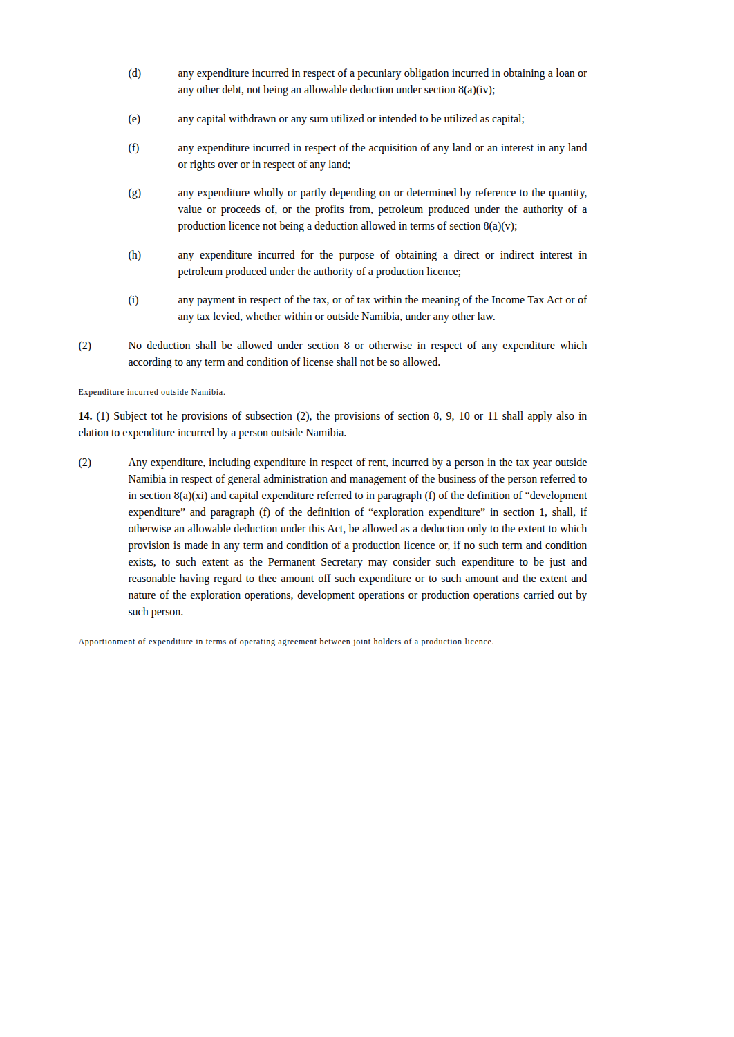(d) any expenditure incurred in respect of a pecuniary obligation incurred in obtaining a loan or any other debt, not being an allowable deduction under section 8(a)(iv);
(e) any capital withdrawn or any sum utilized or intended to be utilized as capital;
(f) any expenditure incurred in respect of the acquisition of any land or an interest in any land or rights over or in respect of any land;
(g) any expenditure wholly or partly depending on or determined by reference to the quantity, value or proceeds of, or the profits from, petroleum produced under the authority of a production licence not being a deduction allowed in terms of section 8(a)(v);
(h) any expenditure incurred for the purpose of obtaining a direct or indirect interest in petroleum produced under the authority of a production licence;
(i) any payment in respect of the tax, or of tax within the meaning of the Income Tax Act or of any tax levied, whether within or outside Namibia, under any other law.
(2) No deduction shall be allowed under section 8 or otherwise in respect of any expenditure which according to any term and condition of license shall not be so allowed.
Expenditure incurred outside Namibia.
14. (1) Subject tot he provisions of subsection (2), the provisions of section 8, 9, 10 or 11 shall apply also in elation to expenditure incurred by a person outside Namibia.
(2) Any expenditure, including expenditure in respect of rent, incurred by a person in the tax year outside Namibia in respect of general administration and management of the business of the person referred to in section 8(a)(xi) and capital expenditure referred to in paragraph (f) of the definition of “development expenditure” and paragraph (f) of the definition of “exploration expenditure” in section 1, shall, if otherwise an allowable deduction under this Act, be allowed as a deduction only to the extent to which provision is made in any term and condition of a production licence or, if no such term and condition exists, to such extent as the Permanent Secretary may consider such expenditure to be just and reasonable having regard to thee amount off such expenditure or to such amount and the extent and nature of the exploration operations, development operations or production operations carried out by such person.
Apportionment of expenditure in terms of operating agreement between joint holders of a production licence.